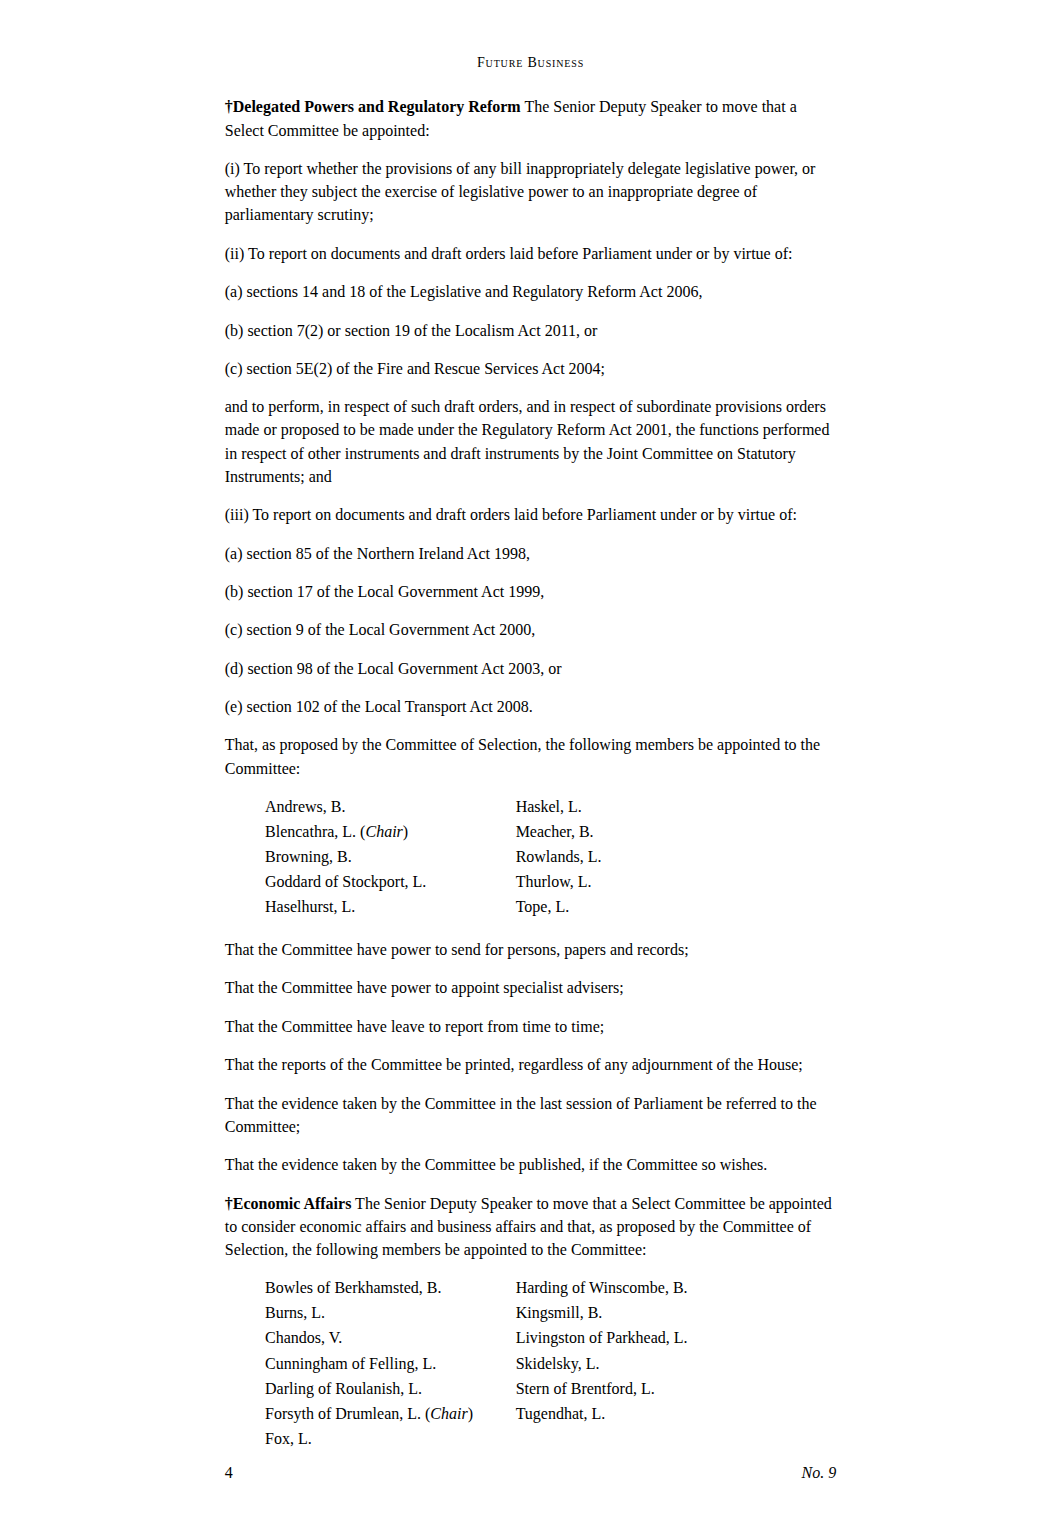Future Business
†Delegated Powers and Regulatory Reform The Senior Deputy Speaker to move that a Select Committee be appointed:
(i) To report whether the provisions of any bill inappropriately delegate legislative power, or whether they subject the exercise of legislative power to an inappropriate degree of parliamentary scrutiny;
(ii) To report on documents and draft orders laid before Parliament under or by virtue of:
(a) sections 14 and 18 of the Legislative and Regulatory Reform Act 2006,
(b) section 7(2) or section 19 of the Localism Act 2011, or
(c) section 5E(2) of the Fire and Rescue Services Act 2004;
and to perform, in respect of such draft orders, and in respect of subordinate provisions orders made or proposed to be made under the Regulatory Reform Act 2001, the functions performed in respect of other instruments and draft instruments by the Joint Committee on Statutory Instruments; and
(iii) To report on documents and draft orders laid before Parliament under or by virtue of:
(a) section 85 of the Northern Ireland Act 1998,
(b) section 17 of the Local Government Act 1999,
(c) section 9 of the Local Government Act 2000,
(d) section 98 of the Local Government Act 2003, or
(e) section 102 of the Local Transport Act 2008.
That, as proposed by the Committee of Selection, the following members be appointed to the Committee:
| Andrews, B. | Haskel, L. |
| Blencathra, L. ( Chair ) | Meacher, B. |
| Browning, B. | Rowlands, L. |
| Goddard of Stockport, L. | Thurlow, L. |
| Haselhurst, L. | Tope, L. |
That the Committee have power to send for persons, papers and records;
That the Committee have power to appoint specialist advisers;
That the Committee have leave to report from time to time;
That the reports of the Committee be printed, regardless of any adjournment of the House;
That the evidence taken by the Committee in the last session of Parliament be referred to the Committee;
That the evidence taken by the Committee be published, if the Committee so wishes.
†Economic Affairs The Senior Deputy Speaker to move that a Select Committee be appointed to consider economic affairs and business affairs and that, as proposed by the Committee of Selection, the following members be appointed to the Committee:
| Bowles of Berkhamsted, B. | Harding of Winscombe, B. |
| Burns, L. | Kingsmill, B. |
| Chandos, V. | Livingston of Parkhead, L. |
| Cunningham of Felling, L. | Skidelsky, L. |
| Darling of Roulanish, L. | Stern of Brentford, L. |
| Forsyth of Drumlean, L. ( Chair ) | Tugendhat, L. |
| Fox, L. | |
4 No. 9